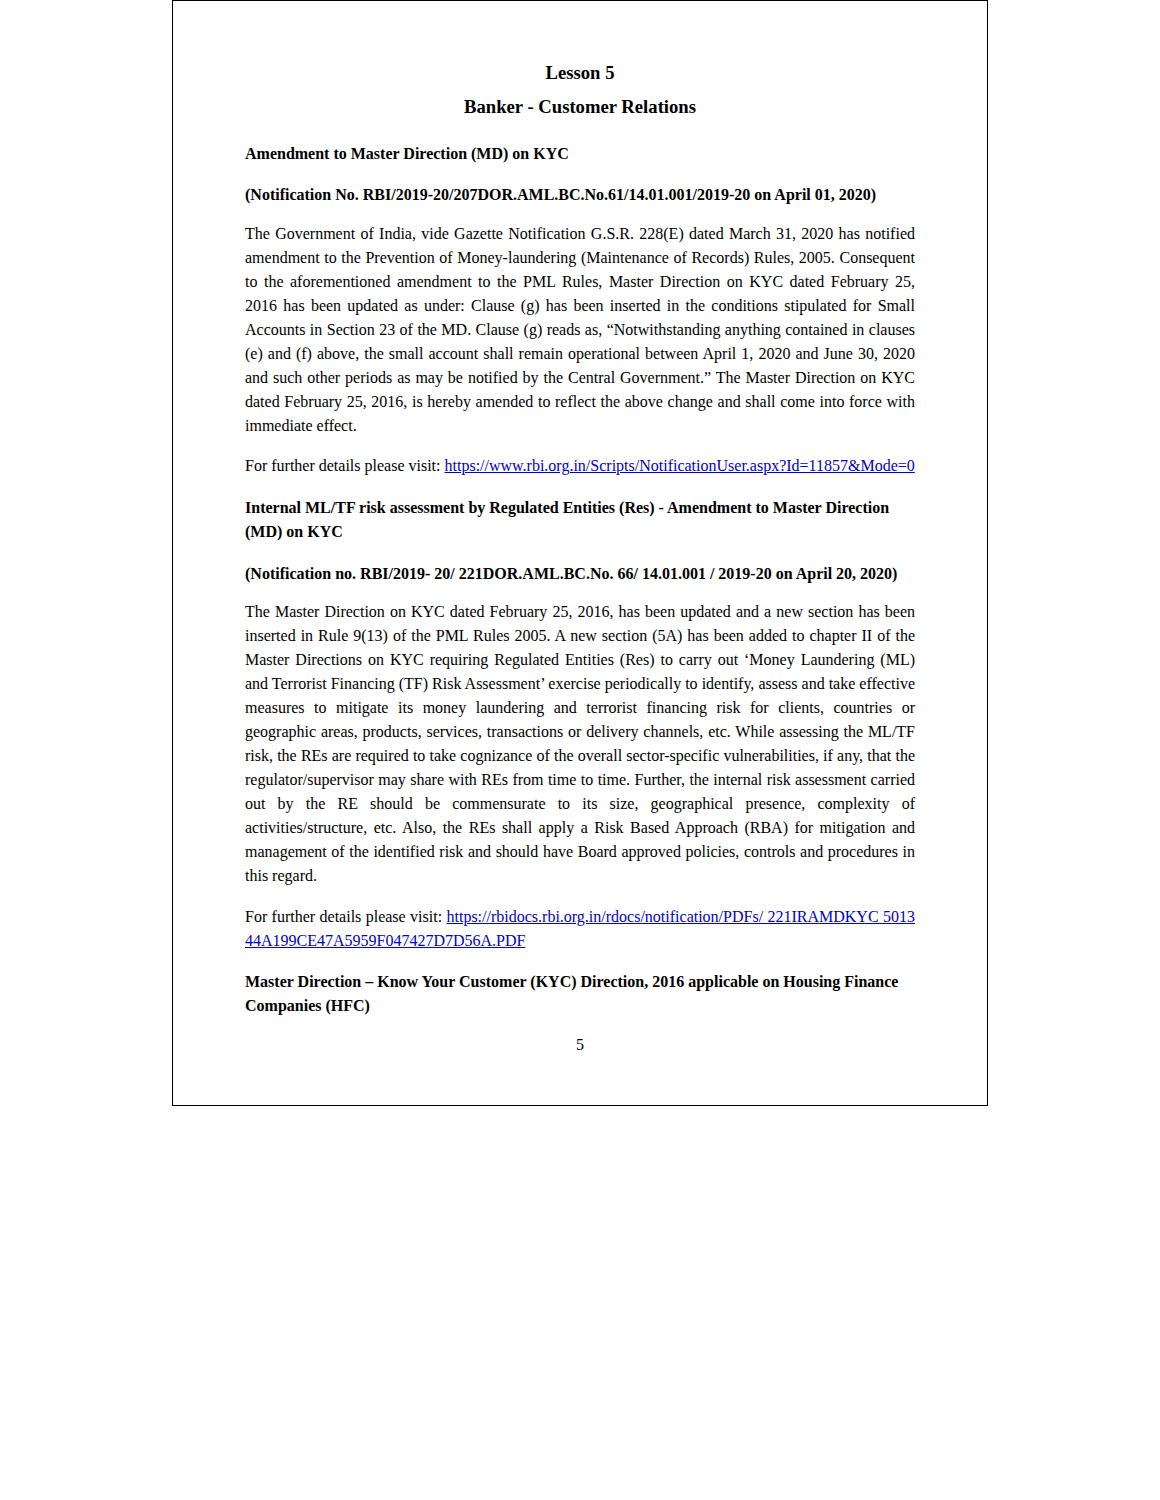Lesson 5
Banker - Customer Relations
Amendment to Master Direction (MD) on KYC
(Notification No. RBI/2019-20/207DOR.AML.BC.No.61/14.01.001/2019-20 on April 01, 2020)
The Government of India, vide Gazette Notification G.S.R. 228(E) dated March 31, 2020 has notified amendment to the Prevention of Money-laundering (Maintenance of Records) Rules, 2005. Consequent to the aforementioned amendment to the PML Rules, Master Direction on KYC dated February 25, 2016 has been updated as under: Clause (g) has been inserted in the conditions stipulated for Small Accounts in Section 23 of the MD. Clause (g) reads as, “Notwithstanding anything contained in clauses (e) and (f) above, the small account shall remain operational between April 1, 2020 and June 30, 2020 and such other periods as may be notified by the Central Government.” The Master Direction on KYC dated February 25, 2016, is hereby amended to reflect the above change and shall come into force with immediate effect.
For further details please visit: https://www.rbi.org.in/Scripts/NotificationUser.aspx?Id=11857&Mode=0
Internal ML/TF risk assessment by Regulated Entities (Res) - Amendment to Master Direction (MD) on KYC
(Notification no. RBI/2019- 20/ 221DOR.AML.BC.No. 66/ 14.01.001 / 2019-20 on April 20, 2020)
The Master Direction on KYC dated February 25, 2016, has been updated and a new section has been inserted in Rule 9(13) of the PML Rules 2005. A new section (5A) has been added to chapter II of the Master Directions on KYC requiring Regulated Entities (Res) to carry out ‘Money Laundering (ML) and Terrorist Financing (TF) Risk Assessment’ exercise periodically to identify, assess and take effective measures to mitigate its money laundering and terrorist financing risk for clients, countries or geographic areas, products, services, transactions or delivery channels, etc. While assessing the ML/TF risk, the REs are required to take cognizance of the overall sector-specific vulnerabilities, if any, that the regulator/supervisor may share with REs from time to time. Further, the internal risk assessment carried out by the RE should be commensurate to its size, geographical presence, complexity of activities/structure, etc. Also, the REs shall apply a Risk Based Approach (RBA) for mitigation and management of the identified risk and should have Board approved policies, controls and procedures in this regard.
For further details please visit: https://rbidocs.rbi.org.in/rdocs/notification/PDFs/ 221IRAMDKYC 501344A199CE47A5959F047427D7D56A.PDF
Master Direction – Know Your Customer (KYC) Direction, 2016 applicable on Housing Finance Companies (HFC)
5